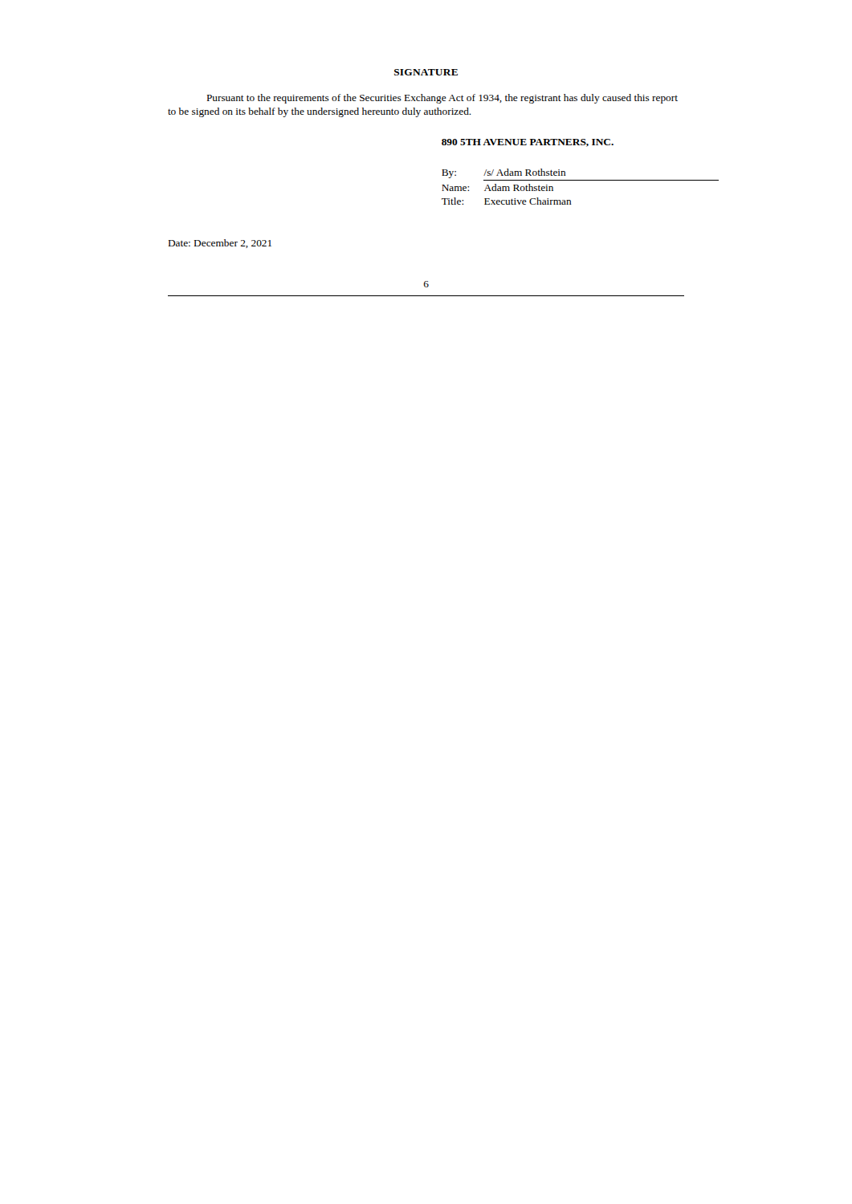SIGNATURE
Pursuant to the requirements of the Securities Exchange Act of 1934, the registrant has duly caused this report to be signed on its behalf by the undersigned hereunto duly authorized.
890 5TH AVENUE PARTNERS, INC.
| By: | /s/ Adam Rothstein |
| Name: | Adam Rothstein |
| Title: | Executive Chairman |
Date: December 2, 2021
6